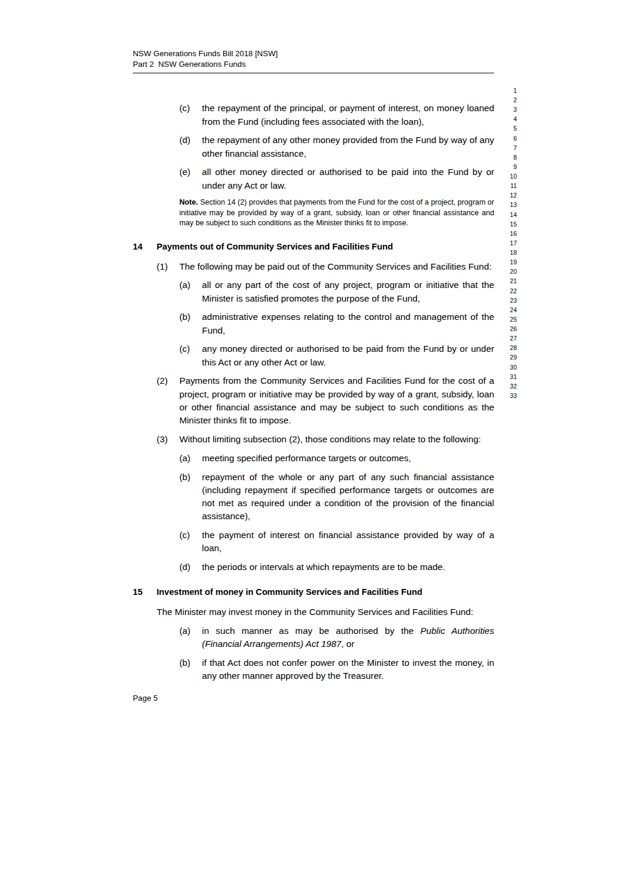NSW Generations Funds Bill 2018 [NSW]
Part 2 NSW Generations Funds
(c)
the repayment of the principal, or payment of interest, on money loaned from the Fund (including fees associated with the loan),
(d)
the repayment of any other money provided from the Fund by way of any other financial assistance,
(e)
all other money directed or authorised to be paid into the Fund by or under any Act or law.
Note. Section 14 (2) provides that payments from the Fund for the cost of a project, program or initiative may be provided by way of a grant, subsidy, loan or other financial assistance and may be subject to such conditions as the Minister thinks fit to impose.
14
Payments out of Community Services and Facilities Fund
(1)
The following may be paid out of the Community Services and Facilities Fund:
(a)
all or any part of the cost of any project, program or initiative that the Minister is satisfied promotes the purpose of the Fund,
(b)
administrative expenses relating to the control and management of the Fund,
(c)
any money directed or authorised to be paid from the Fund by or under this Act or any other Act or law.
(2)
Payments from the Community Services and Facilities Fund for the cost of a project, program or initiative may be provided by way of a grant, subsidy, loan or other financial assistance and may be subject to such conditions as the Minister thinks fit to impose.
(3)
Without limiting subsection (2), those conditions may relate to the following:
(a)
meeting specified performance targets or outcomes,
(b)
repayment of the whole or any part of any such financial assistance (including repayment if specified performance targets or outcomes are not met as required under a condition of the provision of the financial assistance),
(c)
the payment of interest on financial assistance provided by way of a loan,
(d)
the periods or intervals at which repayments are to be made.
15
Investment of money in Community Services and Facilities Fund
The Minister may invest money in the Community Services and Facilities Fund:
(a)
in such manner as may be authorised by the Public Authorities (Financial Arrangements) Act 1987, or
(b)
if that Act does not confer power on the Minister to invest the money, in any other manner approved by the Treasurer.
1
2
3
4
5
6
7
8
9
10
11
12
13
14
15
16
17
18
19
20
21
22
23
24
25
26
27
28
29
30
31
32
33
Page 5